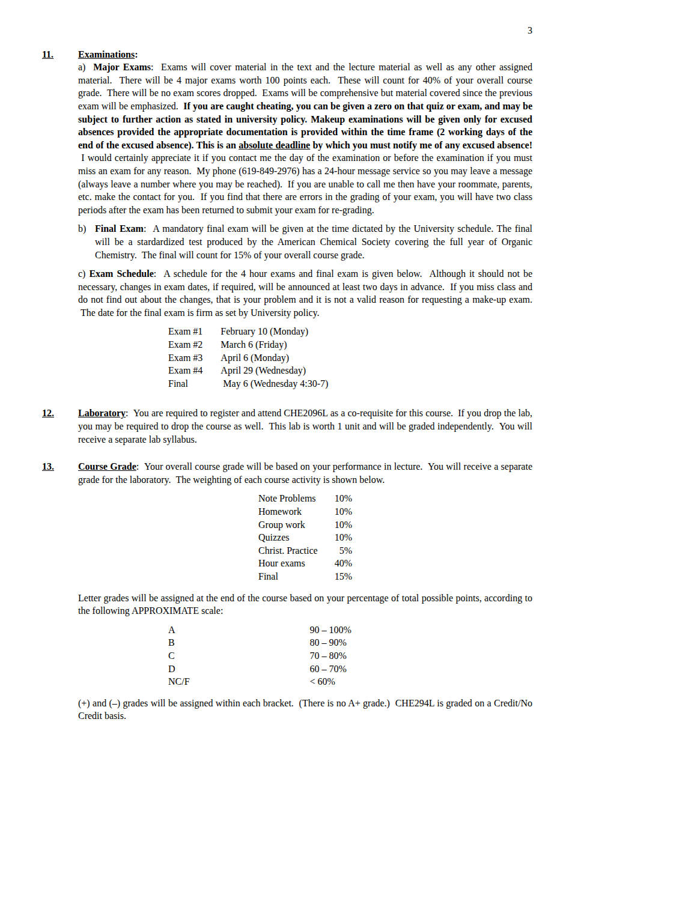3
11.
Examinations:
a) Major Exams: Exams will cover material in the text and the lecture material as well as any other assigned material. There will be 4 major exams worth 100 points each. These will count for 40% of your overall course grade. There will be no exam scores dropped. Exams will be comprehensive but material covered since the previous exam will be emphasized. If you are caught cheating, you can be given a zero on that quiz or exam, and may be subject to further action as stated in university policy. Makeup examinations will be given only for excused absences provided the appropriate documentation is provided within the time frame (2 working days of the end of the excused absence). This is an absolute deadline by which you must notify me of any excused absence! I would certainly appreciate it if you contact me the day of the examination or before the examination if you must miss an exam for any reason. My phone (619-849-2976) has a 24-hour message service so you may leave a message (always leave a number where you may be reached). If you are unable to call me then have your roommate, parents, etc. make the contact for you. If you find that there are errors in the grading of your exam, you will have two class periods after the exam has been returned to submit your exam for re-grading.
b)
Final Exam: A mandatory final exam will be given at the time dictated by the University schedule. The final will be a stardardized test produced by the American Chemical Society covering the full year of Organic Chemistry. The final will count for 15% of your overall course grade.
c) Exam Schedule: A schedule for the 4 hour exams and final exam is given below. Although it should not be necessary, changes in exam dates, if required, will be announced at least two days in advance. If you miss class and do not find out about the changes, that is your problem and it is not a valid reason for requesting a make-up exam. The date for the final exam is firm as set by University policy.
| Exam #1 | February 10 (Monday) |
| Exam #2 | March 6 (Friday) |
| Exam #3 | April 6 (Monday) |
| Exam #4 | April 29 (Wednesday) |
| Final | May 6 (Wednesday 4:30-7) |
12.
Laboratory: You are required to register and attend CHE2096L as a co-requisite for this course. If you drop the lab, you may be required to drop the course as well. This lab is worth 1 unit and will be graded independently. You will receive a separate lab syllabus.
13.
Course Grade: Your overall course grade will be based on your performance in lecture. You will receive a separate grade for the laboratory. The weighting of each course activity is shown below.
| Note Problems | 10% |
| Homework | 10% |
| Group work | 10% |
| Quizzes | 10% |
| Christ. Practice | 5% |
| Hour exams | 40% |
| Final | 15% |
Letter grades will be assigned at the end of the course based on your percentage of total possible points, according to the following APPROXIMATE scale:
| A | 90 – 100% |
| B | 80 – 90% |
| C | 70 – 80% |
| D | 60 – 70% |
| NC/F | < 60% |
(+) and (–) grades will be assigned within each bracket. (There is no A+ grade.) CHE294L is graded on a Credit/No Credit basis.